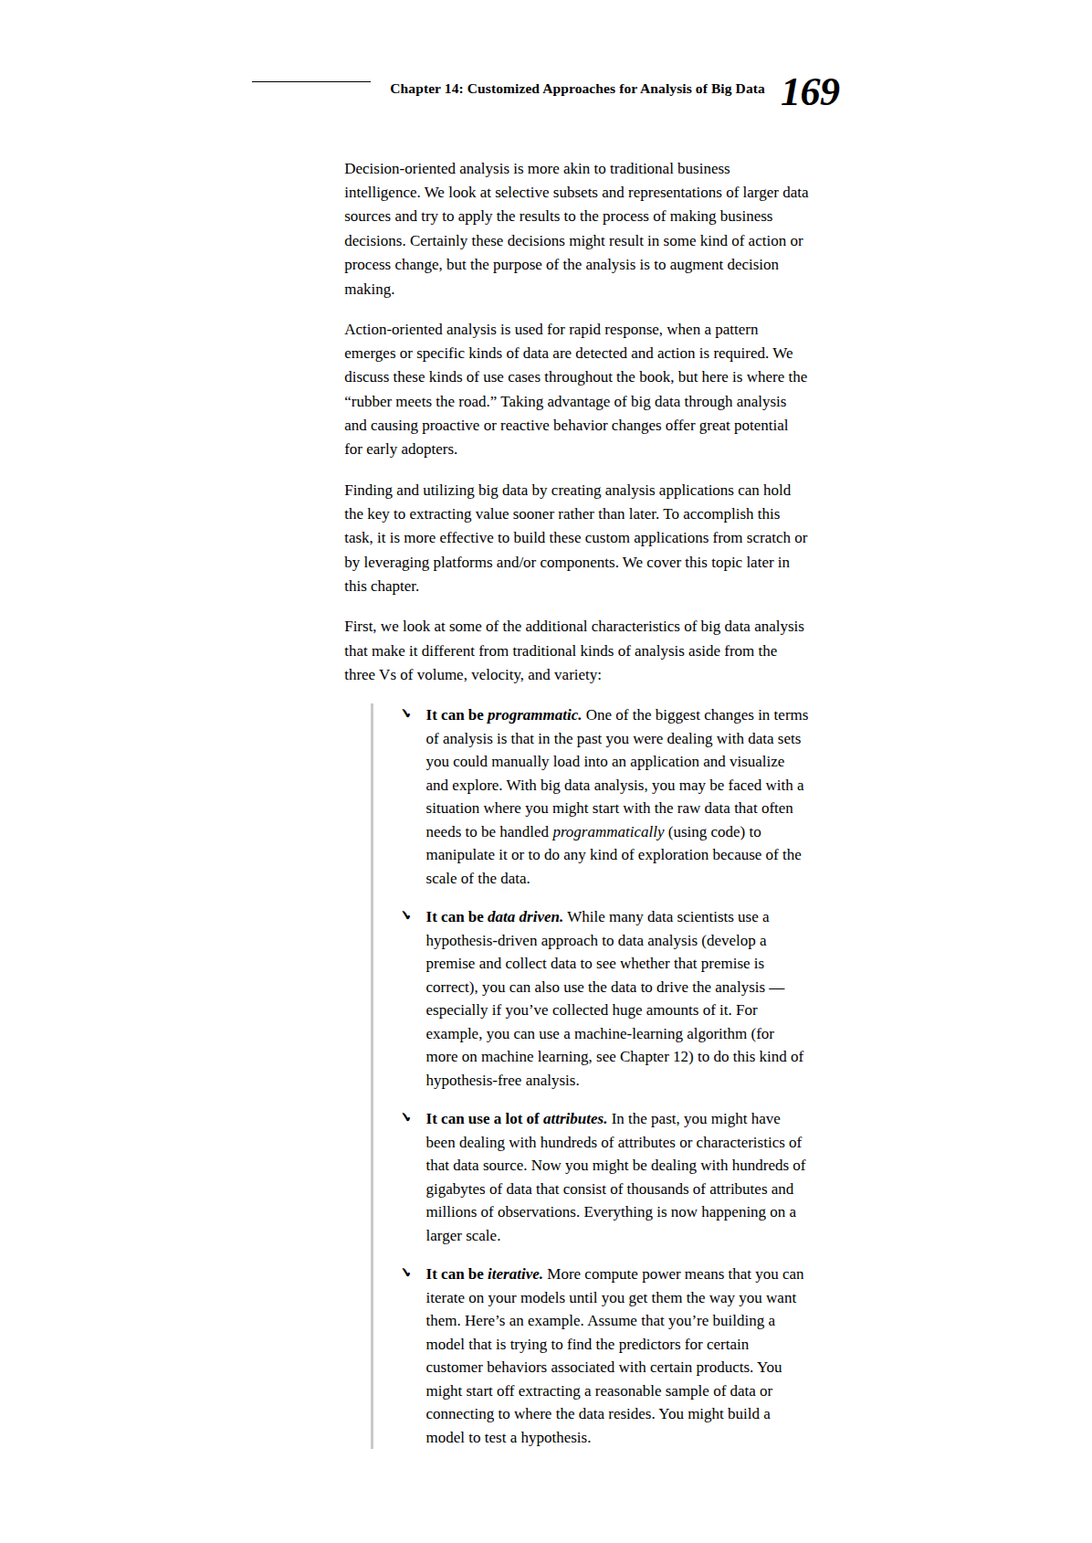Chapter 14: Customized Approaches for Analysis of Big Data 169
Decision-oriented analysis is more akin to traditional business intelligence. We look at selective subsets and representations of larger data sources and try to apply the results to the process of making business decisions. Certainly these decisions might result in some kind of action or process change, but the purpose of the analysis is to augment decision making.
Action-oriented analysis is used for rapid response, when a pattern emerges or specific kinds of data are detected and action is required. We discuss these kinds of use cases throughout the book, but here is where the “rubber meets the road.” Taking advantage of big data through analysis and causing proactive or reactive behavior changes offer great potential for early adopters.
Finding and utilizing big data by creating analysis applications can hold the key to extracting value sooner rather than later. To accomplish this task, it is more effective to build these custom applications from scratch or by leveraging platforms and/or components. We cover this topic later in this chapter.
First, we look at some of the additional characteristics of big data analysis that make it different from traditional kinds of analysis aside from the three Vs of volume, velocity, and variety:
It can be programmatic. One of the biggest changes in terms of analysis is that in the past you were dealing with data sets you could manually load into an application and visualize and explore. With big data analysis, you may be faced with a situation where you might start with the raw data that often needs to be handled programmatically (using code) to manipulate it or to do any kind of exploration because of the scale of the data.
It can be data driven. While many data scientists use a hypothesis-driven approach to data analysis (develop a premise and collect data to see whether that premise is correct), you can also use the data to drive the analysis — especially if you’ve collected huge amounts of it. For example, you can use a machine-learning algorithm (for more on machine learning, see Chapter 12) to do this kind of hypothesis-free analysis.
It can use a lot of attributes. In the past, you might have been dealing with hundreds of attributes or characteristics of that data source. Now you might be dealing with hundreds of gigabytes of data that consist of thousands of attributes and millions of observations. Everything is now happening on a larger scale.
It can be iterative. More compute power means that you can iterate on your models until you get them the way you want them. Here’s an example. Assume that you’re building a model that is trying to find the predictors for certain customer behaviors associated with certain products. You might start off extracting a reasonable sample of data or connecting to where the data resides. You might build a model to test a hypothesis.